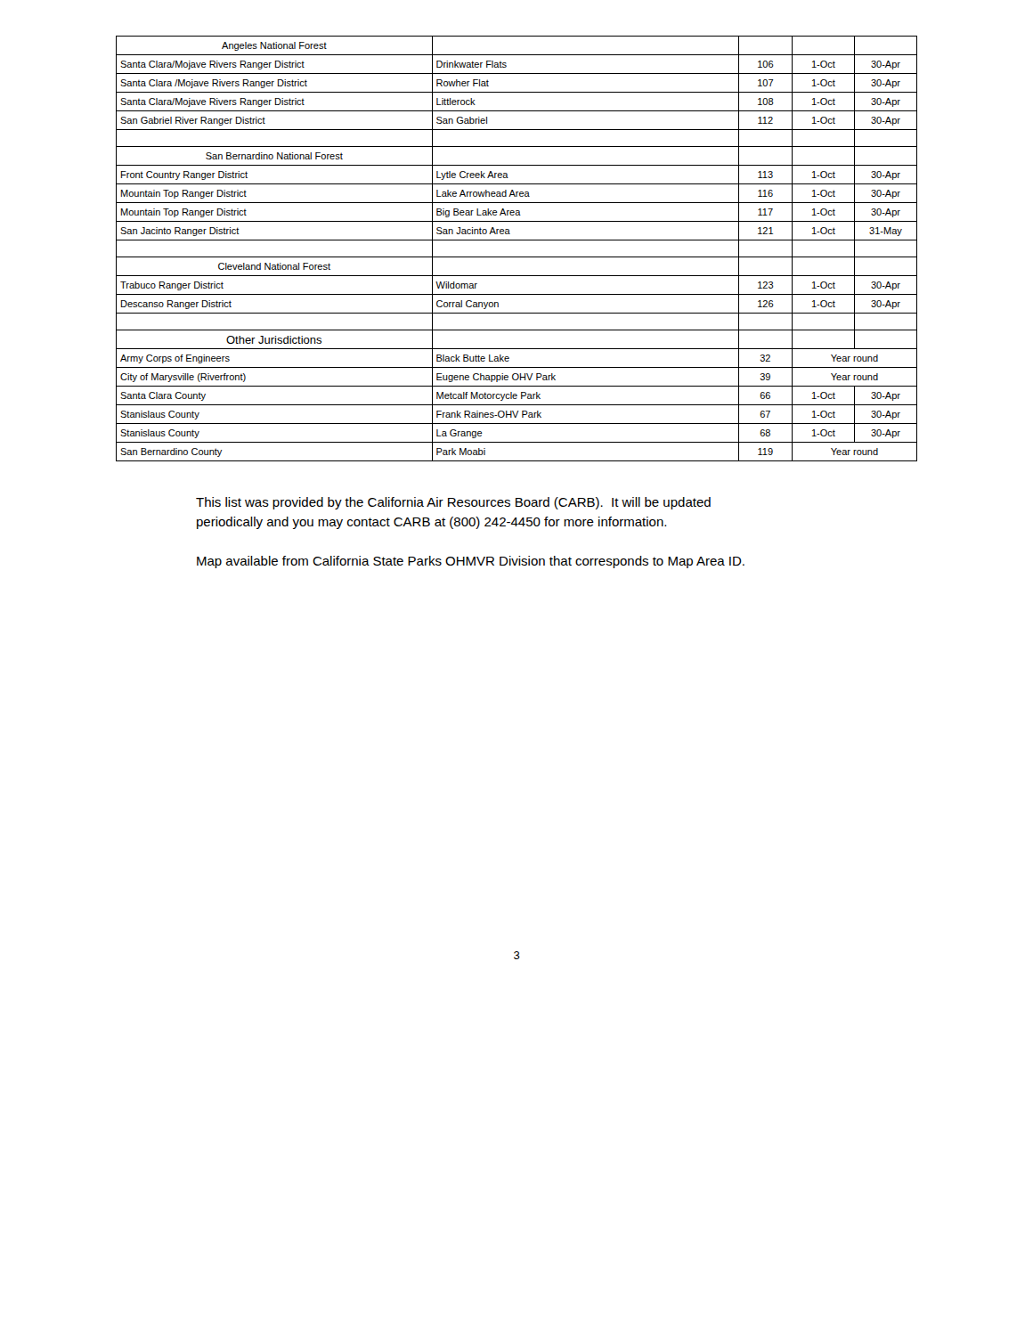| Angeles National Forest | | | | |
| Santa Clara/Mojave Rivers Ranger District | Drinkwater Flats | 106 | 1-Oct | 30-Apr |
| Santa Clara /Mojave Rivers Ranger District | Rowher Flat | 107 | 1-Oct | 30-Apr |
| Santa Clara/Mojave Rivers Ranger District | Littlerock | 108 | 1-Oct | 30-Apr |
| San Gabriel River Ranger District | San Gabriel | 112 | 1-Oct | 30-Apr |
| San Bernardino National Forest | | | | |
| Front Country Ranger District | Lytle Creek Area | 113 | 1-Oct | 30-Apr |
| Mountain Top Ranger District | Lake Arrowhead Area | 116 | 1-Oct | 30-Apr |
| Mountain Top Ranger District | Big Bear Lake Area | 117 | 1-Oct | 30-Apr |
| San Jacinto Ranger District | San Jacinto Area | 121 | 1-Oct | 31-May |
| Cleveland National Forest | | | | |
| Trabuco Ranger District | Wildomar | 123 | 1-Oct | 30-Apr |
| Descanso Ranger District | Corral Canyon | 126 | 1-Oct | 30-Apr |
| Other Jurisdictions | | | | |
| Army Corps of Engineers | Black Butte Lake | 32 | Year round |
| City of Marysville (Riverfront) | Eugene Chappie OHV Park | 39 | Year round |
| Santa Clara County | Metcalf Motorcycle Park | 66 | 1-Oct | 30-Apr |
| Stanislaus County | Frank Raines-OHV Park | 67 | 1-Oct | 30-Apr |
| Stanislaus County | La Grange | 68 | 1-Oct | 30-Apr |
| San Bernardino County | Park Moabi | 119 | Year round |
This list was provided by the California Air Resources Board (CARB). It will be updated periodically and you may contact CARB at (800) 242-4450 for more information.
Map available from California State Parks OHMVR Division that corresponds to Map Area ID.
3